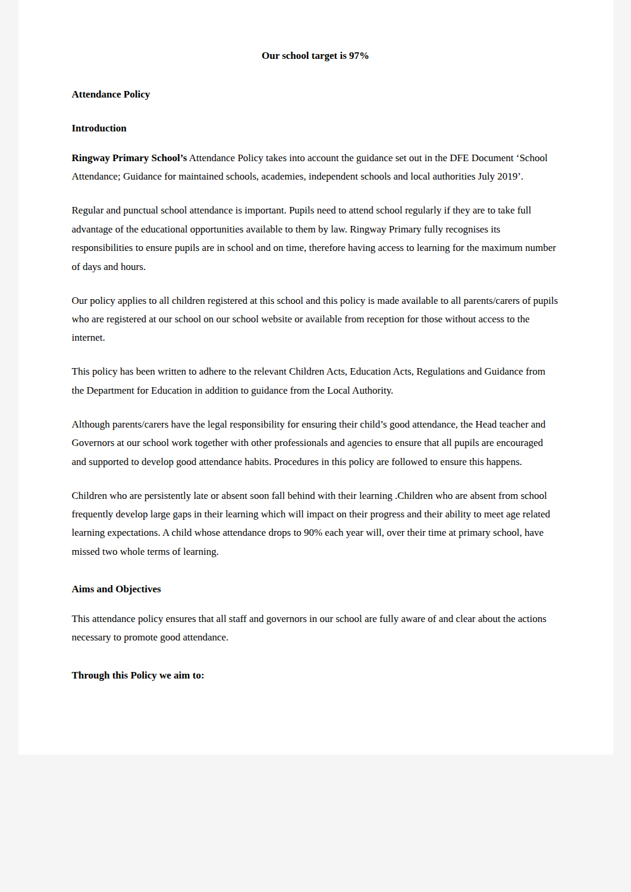Our school target is 97%
Attendance Policy
Introduction
Ringway Primary School’s Attendance Policy takes into account the guidance set out in the DFE Document ‘School Attendance; Guidance for maintained schools, academies, independent schools and local authorities July 2019’.
Regular and punctual school attendance is important. Pupils need to attend school regularly if they are to take full advantage of the educational opportunities available to them by law. Ringway Primary fully recognises its responsibilities to ensure pupils are in school and on time, therefore having access to learning for the maximum number of days and hours.
Our policy applies to all children registered at this school and this policy is made available to all parents/carers of pupils who are registered at our school on our school website or available from reception for those without access to the internet.
This policy has been written to adhere to the relevant Children Acts, Education Acts, Regulations and Guidance from the Department for Education in addition to guidance from the Local Authority.
Although parents/carers have the legal responsibility for ensuring their child’s good attendance, the Head teacher and Governors at our school work together with other professionals and agencies to ensure that all pupils are encouraged and supported to develop good attendance habits. Procedures in this policy are followed to ensure this happens.
Children who are persistently late or absent soon fall behind with their learning .Children who are absent from school frequently develop large gaps in their learning which will impact on their progress and their ability to meet age related learning expectations. A child whose attendance drops to 90% each year will, over their time at primary school, have missed two whole terms of learning.
Aims and Objectives
This attendance policy ensures that all staff and governors in our school are fully aware of and clear about the actions necessary to promote good attendance.
Through this Policy we aim to: